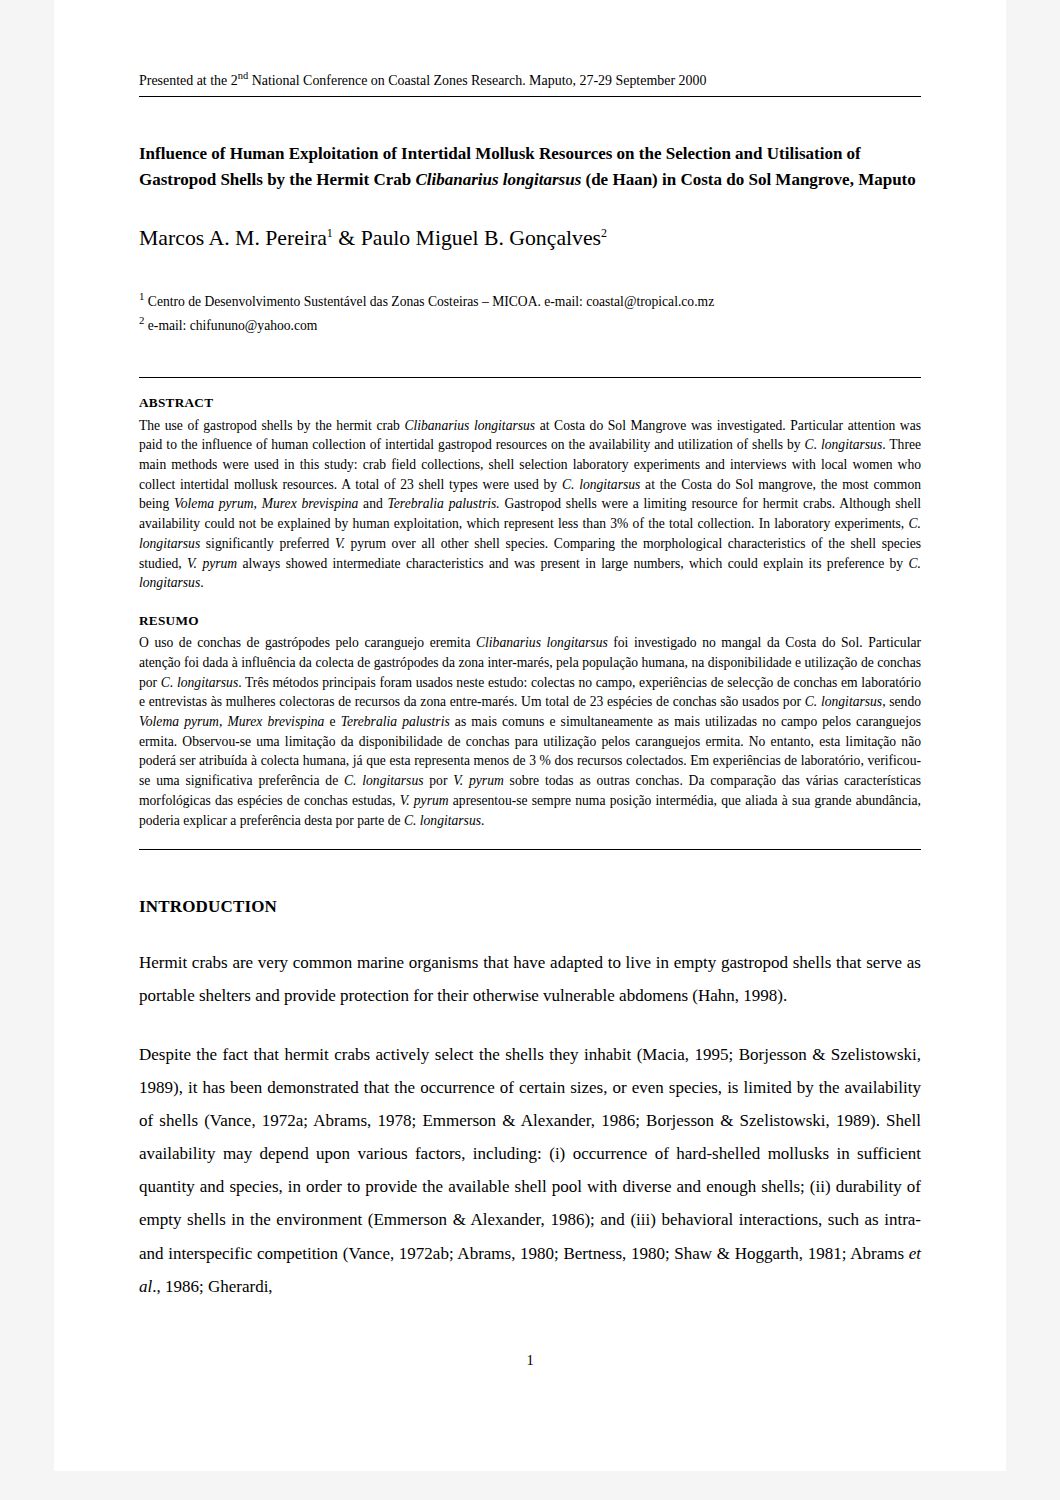Presented at the 2nd National Conference on Coastal Zones Research. Maputo, 27-29 September 2000
Influence of Human Exploitation of Intertidal Mollusk Resources on the Selection and Utilisation of Gastropod Shells by the Hermit Crab Clibanarius longitarsus (de Haan) in Costa do Sol Mangrove, Maputo
Marcos A. M. Pereira1 & Paulo Miguel B. Gonçalves2
1 Centro de Desenvolvimento Sustentável das Zonas Costeiras – MICOA. e-mail: coastal@tropical.co.mz
2 e-mail: chifununo@yahoo.com
ABSTRACT
The use of gastropod shells by the hermit crab Clibanarius longitarsus at Costa do Sol Mangrove was investigated. Particular attention was paid to the influence of human collection of intertidal gastropod resources on the availability and utilization of shells by C. longitarsus. Three main methods were used in this study: crab field collections, shell selection laboratory experiments and interviews with local women who collect intertidal mollusk resources. A total of 23 shell types were used by C. longitarsus at the Costa do Sol mangrove, the most common being Volema pyrum, Murex brevispina and Terebralia palustris. Gastropod shells were a limiting resource for hermit crabs. Although shell availability could not be explained by human exploitation, which represent less than 3% of the total collection. In laboratory experiments, C. longitarsus significantly preferred V. pyrum over all other shell species. Comparing the morphological characteristics of the shell species studied, V. pyrum always showed intermediate characteristics and was present in large numbers, which could explain its preference by C. longitarsus.
RESUMO
O uso de conchas de gastrópodes pelo caranguejo eremita Clibanarius longitarsus foi investigado no mangal da Costa do Sol. Particular atenção foi dada à influência da colecta de gastrópodes da zona inter-marés, pela população humana, na disponibilidade e utilização de conchas por C. longitarsus. Três métodos principais foram usados neste estudo: colectas no campo, experiências de selecção de conchas em laboratório e entrevistas às mulheres colectoras de recursos da zona entre-marés. Um total de 23 espécies de conchas são usados por C. longitarsus, sendo Volema pyrum, Murex brevispina e Terebralia palustris as mais comuns e simultaneamente as mais utilizadas no campo pelos caranguejos ermita. Observou-se uma limitação da disponibilidade de conchas para utilização pelos caranguejos ermita. No entanto, esta limitação não poderá ser atribuída à colecta humana, já que esta representa menos de 3 % dos recursos colectados. Em experiências de laboratório, verificou-se uma significativa preferência de C. longitarsus por V. pyrum sobre todas as outras conchas. Da comparação das várias características morfológicas das espécies de conchas estudas, V. pyrum apresentou-se sempre numa posição intermédia, que aliada à sua grande abundância, poderia explicar a preferência desta por parte de C. longitarsus.
INTRODUCTION
Hermit crabs are very common marine organisms that have adapted to live in empty gastropod shells that serve as portable shelters and provide protection for their otherwise vulnerable abdomens (Hahn, 1998).
Despite the fact that hermit crabs actively select the shells they inhabit (Macia, 1995; Borjesson & Szelistowski, 1989), it has been demonstrated that the occurrence of certain sizes, or even species, is limited by the availability of shells (Vance, 1972a; Abrams, 1978; Emmerson & Alexander, 1986; Borjesson & Szelistowski, 1989). Shell availability may depend upon various factors, including: (i) occurrence of hard-shelled mollusks in sufficient quantity and species, in order to provide the available shell pool with diverse and enough shells; (ii) durability of empty shells in the environment (Emmerson & Alexander, 1986); and (iii) behavioral interactions, such as intra- and interspecific competition (Vance, 1972ab; Abrams, 1980; Bertness, 1980; Shaw & Hoggarth, 1981; Abrams et al., 1986; Gherardi,
1